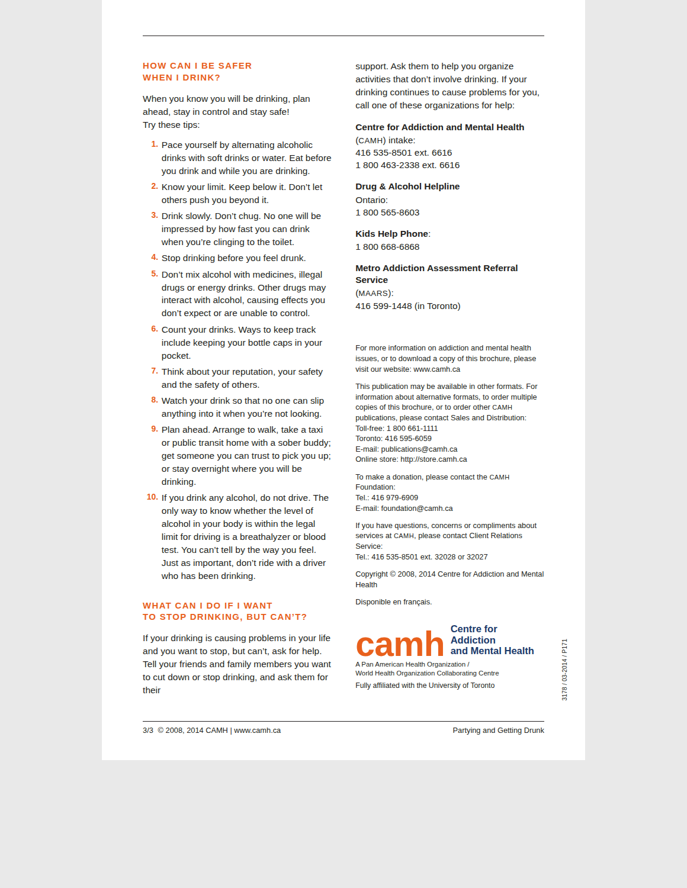How can I be safer
when I drink?
When you know you will be drinking, plan ahead, stay in control and stay safe!
Try these tips:
1. Pace yourself by alternating alcoholic drinks with soft drinks or water. Eat before you drink and while you are drinking.
2. Know your limit. Keep below it. Don’t let others push you beyond it.
3. Drink slowly. Don’t chug. No one will be impressed by how fast you can drink when you’re clinging to the toilet.
4. Stop drinking before you feel drunk.
5. Don’t mix alcohol with medicines, illegal drugs or energy drinks. Other drugs may interact with alcohol, causing effects you don’t expect or are unable to control.
6. Count your drinks. Ways to keep track include keeping your bottle caps in your pocket.
7. Think about your reputation, your safety and the safety of others.
8. Watch your drink so that no one can slip anything into it when you’re not looking.
9. Plan ahead. Arrange to walk, take a taxi or public transit home with a sober buddy; get someone you can trust to pick you up; or stay overnight where you will be drinking.
10. If you drink any alcohol, do not drive. The only way to know whether the level of alcohol in your body is within the legal limit for driving is a breathalyzer or blood test. You can’t tell by the way you feel. Just as important, don’t ride with a driver who has been drinking.
What can I do if I want
to stop drinking, but can’t?
If your drinking is causing problems in your life and you want to stop, but can’t, ask for help. Tell your friends and family members you want to cut down or stop drinking, and ask them for their
support. Ask them to help you organize activities that don’t involve drinking. If your drinking continues to cause problems for you, call one of these organizations for help:
Centre for Addiction and Mental Health
(CAMH) intake:
416 535-8501 ext. 6616
1 800 463-2338 ext. 6616
Drug & Alcohol Helpline
Ontario:
1 800 565-8603
Kids Help Phone:
1 800 668-6868
Metro Addiction Assessment Referral Service
(MAARS):
416 599-1448 (in Toronto)
For more information on addiction and mental health issues, or to download a copy of this brochure, please visit our website: www.camh.ca
This publication may be available in other formats. For information about alternative formats, to order multiple copies of this brochure, or to order other CAMH publications, please contact Sales and Distribution:
Toll-free: 1 800 661-1111
Toronto: 416 595-6059
E-mail: publications@camh.ca
Online store: http://store.camh.ca
To make a donation, please contact the CAMH Foundation:
Tel.: 416 979-6909
E-mail: foundation@camh.ca
If you have questions, concerns or compliments about services at CAMH, please contact Client Relations Service:
Tel.: 416 535-8501 ext. 32028 or 32027
Copyright © 2008, 2014 Centre for Addiction and Mental Health
Disponible en français.
camh
Centre for Addiction
and Mental Health
A Pan American Health Organization /
World Health Organization Collaborating Centre
Fully affiliated with the University of Toronto
3178 / 03-2014 / P171
3/3© 2008, 2014 CAMH | www.camh.ca
Partying and Getting Drunk